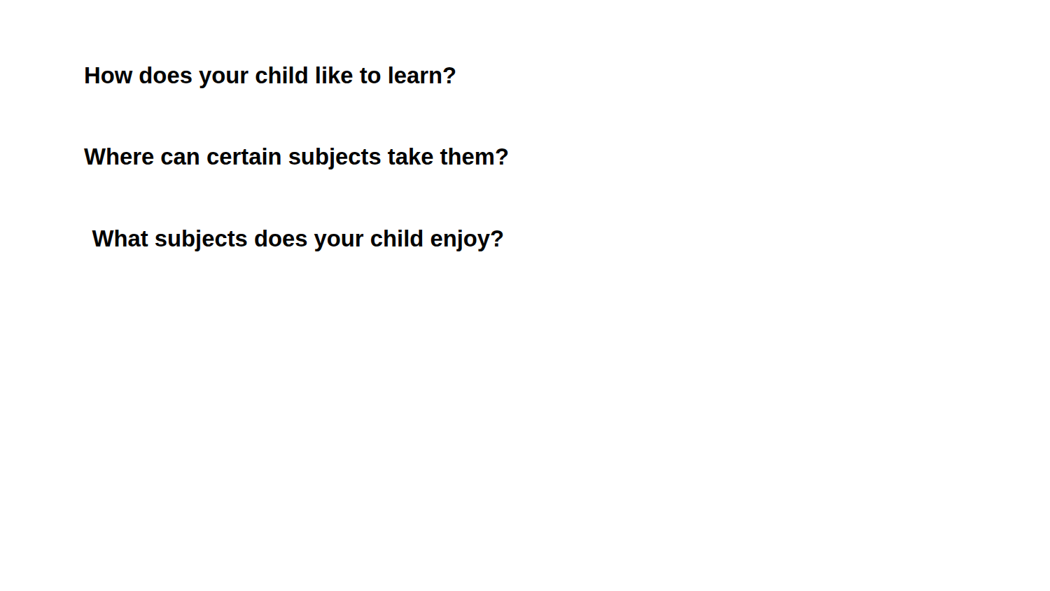How does your child like to learn?
Where can certain subjects take them?
What subjects does your child enjoy?